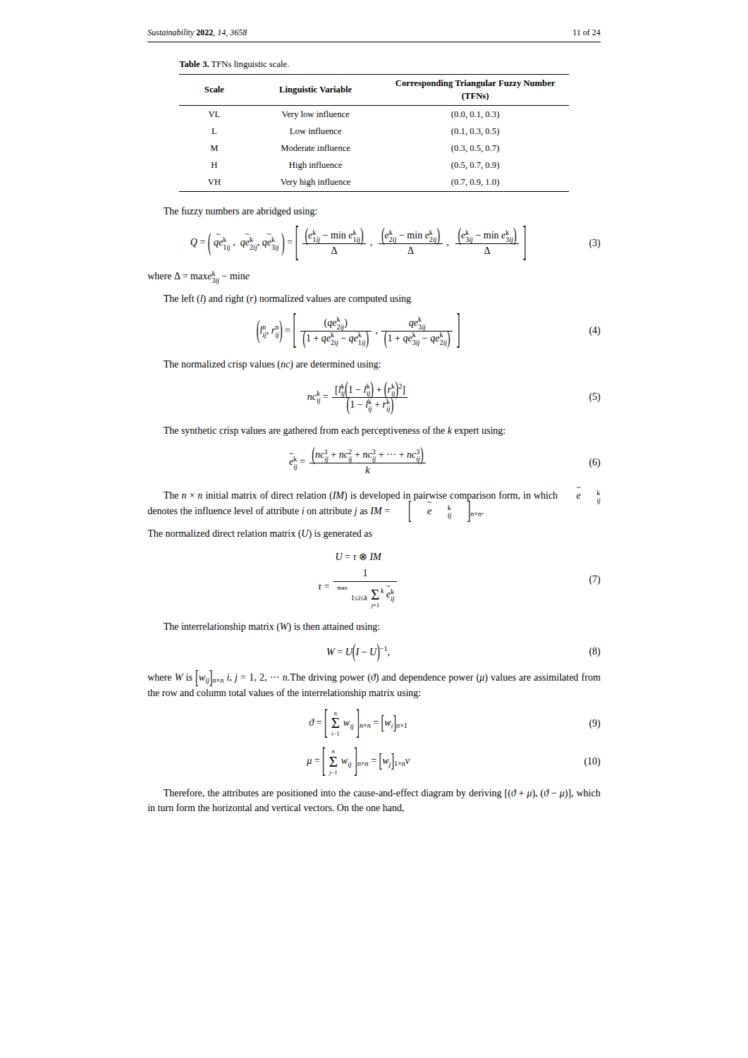Sustainability 2022, 14, 3658
11 of 24
Table 3. TFNs linguistic scale.
| Scale | Linguistic Variable | Corresponding Triangular Fuzzy Number (TFNs) |
| --- | --- | --- |
| VL | Very low influence | (0.0, 0.1, 0.3) |
| L | Low influence | (0.1, 0.3, 0.5) |
| M | Moderate influence | (0.3, 0.5, 0.7) |
| H | High influence | (0.5, 0.7, 0.9) |
| VH | Very high influence | (0.7, 0.9, 1.0) |
The fuzzy numbers are abridged using:
Q = ( ~qe k 1ij , q~e k 2ij, q~e k 3ij ) = [ (ek 1ij − min ek 1ij) Δ , (ek 2ij − min ek 2ij) Δ , (ek 3ij − min ek 3ij) Δ ]
(3)
where Δ = maxek 3ij − mine
The left (l) and right (r) normalized values are computed using
(lnij, rnij) = [ (qe k 2ij) (1 + qe k 2ij − qe k 1ij) , qe k 3ij (1 + qe k 3ij − qe k 2ij) ]
(4)
The normalized crisp values (nc) are determined using:
nc kij = [lkij(1 − lkij) + (rkij) 2] (1 − lkij + rkij)
(5)
The synthetic crisp values are gathered from each perceptiveness of the k expert using:
~e kij = (nc 1 ij + nc 2 ij + nc 3 ij + ··· + nc 3 ij) k
(6)
The n × n initial matrix of direct relation (IM) is developed in pairwise comparison form, in which ~e kij denotes the influence level of attribute i on attribute j as IM = [~e kij] n×n.
The normalized direct relation matrix (U) is generated as
U = τ ⊗ IM
τ = 1 max 1≤i≤k Σ j=1 k ~e kij
(7)
The interrelationship matrix (W) is then attained using:
W = U(I − U)−1,
(8)
where W is [wij] n×n i, j = 1, 2, ··· n.The driving power (ϑ) and dependence power (μ) values are assimilated from the row and column total values of the interrelationship matrix using:
ϑ = [ n Σ i−1 wij ] n×n = [wi] n×1
(9)
μ = [ n Σ j−1 wij ] n×n = [wj] 1×n v
(10)
Therefore, the attributes are positioned into the cause-and-effect diagram by deriving [(ϑ + μ), (ϑ − μ)], which in turn form the horizontal and vertical vectors. On the one hand,